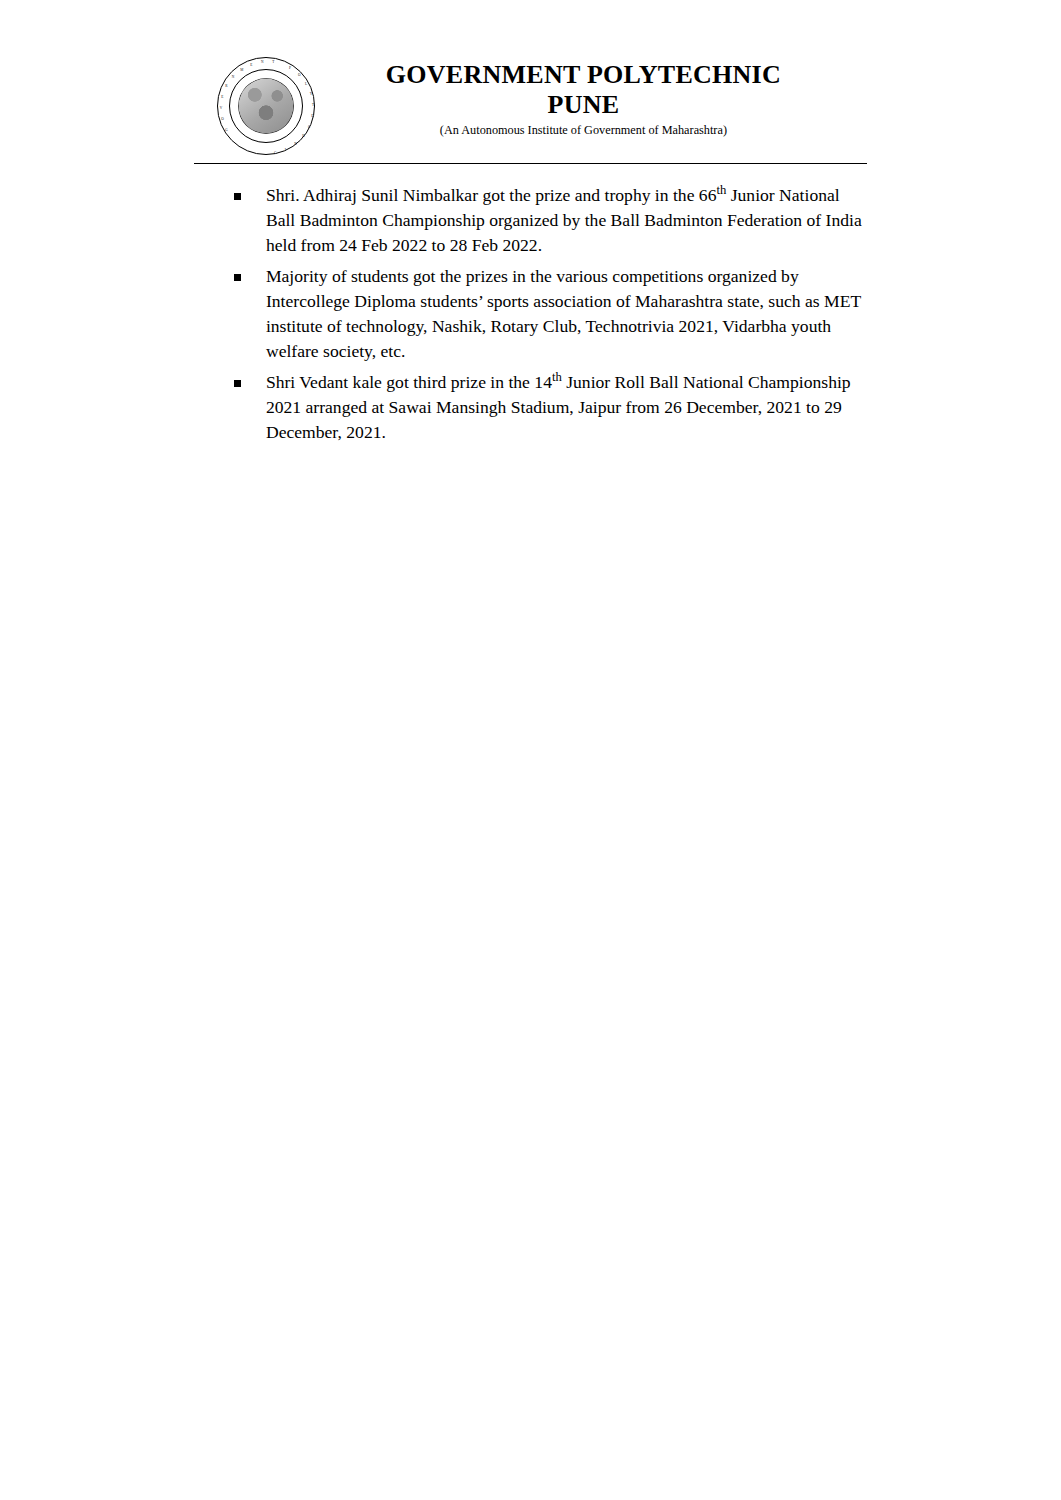G O V E R N M E N T P O L Y T E C H N I C
GOVERNMENT POLYTECHNIC PUNE
(An Autonomous Institute of Government of Maharashtra)
Shri. Adhiraj Sunil Nimbalkar got the prize and trophy in the 66th Junior National Ball Badminton Championship organized by the Ball Badminton Federation of India held from 24 Feb 2022 to 28 Feb 2022.
Majority of students got the prizes in the various competitions organized by Intercollege Diploma students’ sports association of Maharashtra state, such as MET institute of technology, Nashik, Rotary Club, Technotrivia 2021, Vidarbha youth welfare society, etc.
Shri Vedant kale got third prize in the 14th Junior Roll Ball National Championship 2021 arranged at Sawai Mansingh Stadium, Jaipur from 26 December, 2021 to 29 December, 2021.